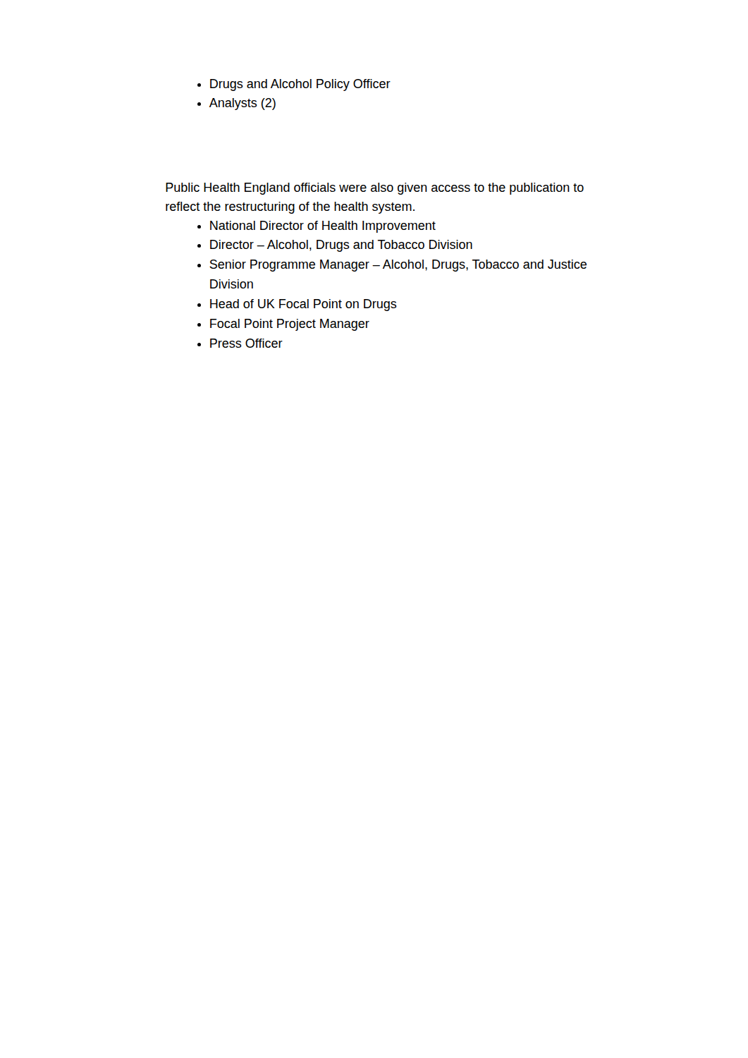Drugs and Alcohol Policy Officer
Analysts (2)
Public Health England officials were also given access to the publication to reflect the restructuring of the health system.
National Director of Health Improvement
Director – Alcohol, Drugs and Tobacco Division
Senior Programme Manager – Alcohol, Drugs, Tobacco and Justice Division
Head of UK Focal Point on Drugs
Focal Point Project Manager
Press Officer